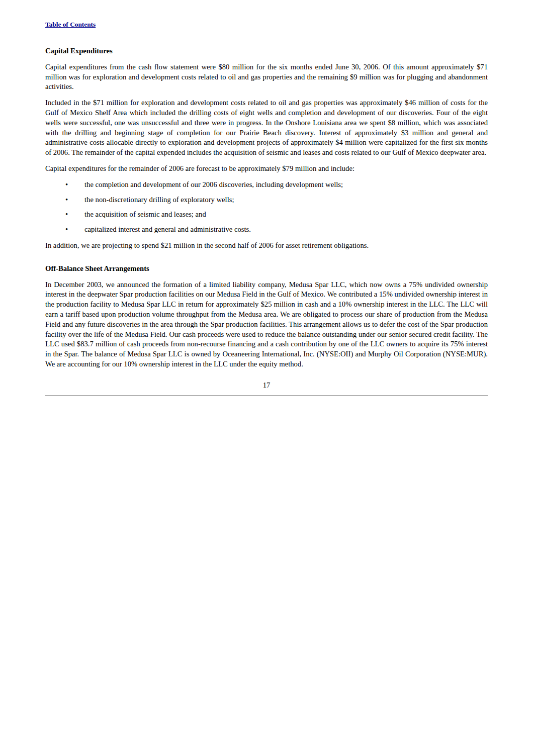Table of Contents
Capital Expenditures
Capital expenditures from the cash flow statement were $80 million for the six months ended June 30, 2006. Of this amount approximately $71 million was for exploration and development costs related to oil and gas properties and the remaining $9 million was for plugging and abandonment activities.
Included in the $71 million for exploration and development costs related to oil and gas properties was approximately $46 million of costs for the Gulf of Mexico Shelf Area which included the drilling costs of eight wells and completion and development of our discoveries. Four of the eight wells were successful, one was unsuccessful and three were in progress. In the Onshore Louisiana area we spent $8 million, which was associated with the drilling and beginning stage of completion for our Prairie Beach discovery. Interest of approximately $3 million and general and administrative costs allocable directly to exploration and development projects of approximately $4 million were capitalized for the first six months of 2006. The remainder of the capital expended includes the acquisition of seismic and leases and costs related to our Gulf of Mexico deepwater area.
Capital expenditures for the remainder of 2006 are forecast to be approximately $79 million and include:
the completion and development of our 2006 discoveries, including development wells;
the non-discretionary drilling of exploratory wells;
the acquisition of seismic and leases; and
capitalized interest and general and administrative costs.
In addition, we are projecting to spend $21 million in the second half of 2006 for asset retirement obligations.
Off-Balance Sheet Arrangements
In December 2003, we announced the formation of a limited liability company, Medusa Spar LLC, which now owns a 75% undivided ownership interest in the deepwater Spar production facilities on our Medusa Field in the Gulf of Mexico. We contributed a 15% undivided ownership interest in the production facility to Medusa Spar LLC in return for approximately $25 million in cash and a 10% ownership interest in the LLC. The LLC will earn a tariff based upon production volume throughput from the Medusa area. We are obligated to process our share of production from the Medusa Field and any future discoveries in the area through the Spar production facilities. This arrangement allows us to defer the cost of the Spar production facility over the life of the Medusa Field. Our cash proceeds were used to reduce the balance outstanding under our senior secured credit facility. The LLC used $83.7 million of cash proceeds from non-recourse financing and a cash contribution by one of the LLC owners to acquire its 75% interest in the Spar. The balance of Medusa Spar LLC is owned by Oceaneering International, Inc. (NYSE:OII) and Murphy Oil Corporation (NYSE:MUR). We are accounting for our 10% ownership interest in the LLC under the equity method.
17